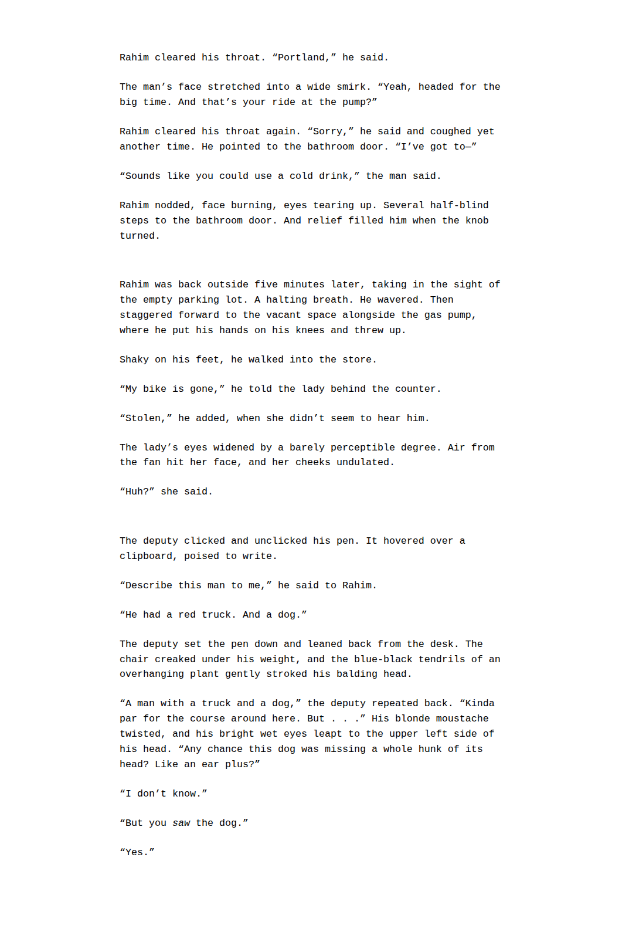Rahim cleared his throat. “Portland,” he said.
The man’s face stretched into a wide smirk. “Yeah, headed for the big time. And that’s your ride at the pump?”
Rahim cleared his throat again. “Sorry,” he said and coughed yet another time. He pointed to the bathroom door. “I’ve got to—”
“Sounds like you could use a cold drink,” the man said.
Rahim nodded, face burning, eyes tearing up. Several half-blind steps to the bathroom door. And relief filled him when the knob turned.
Rahim was back outside five minutes later, taking in the sight of the empty parking lot. A halting breath. He wavered. Then staggered forward to the vacant space alongside the gas pump, where he put his hands on his knees and threw up.
Shaky on his feet, he walked into the store.
“My bike is gone,” he told the lady behind the counter.
“Stolen,” he added, when she didn’t seem to hear him.
The lady’s eyes widened by a barely perceptible degree. Air from the fan hit her face, and her cheeks undulated.
“Huh?” she said.
The deputy clicked and unclicked his pen. It hovered over a clipboard, poised to write.
“Describe this man to me,” he said to Rahim.
“He had a red truck. And a dog.”
The deputy set the pen down and leaned back from the desk. The chair creaked under his weight, and the blue-black tendrils of an overhanging plant gently stroked his balding head.
“A man with a truck and a dog,” the deputy repeated back. “Kinda par for the course around here. But . . .” His blonde moustache twisted, and his bright wet eyes leapt to the upper left side of his head. “Any chance this dog was missing a whole hunk of its head? Like an ear plus?”
“I don’t know.”
“But you saw the dog.”
“Yes.”